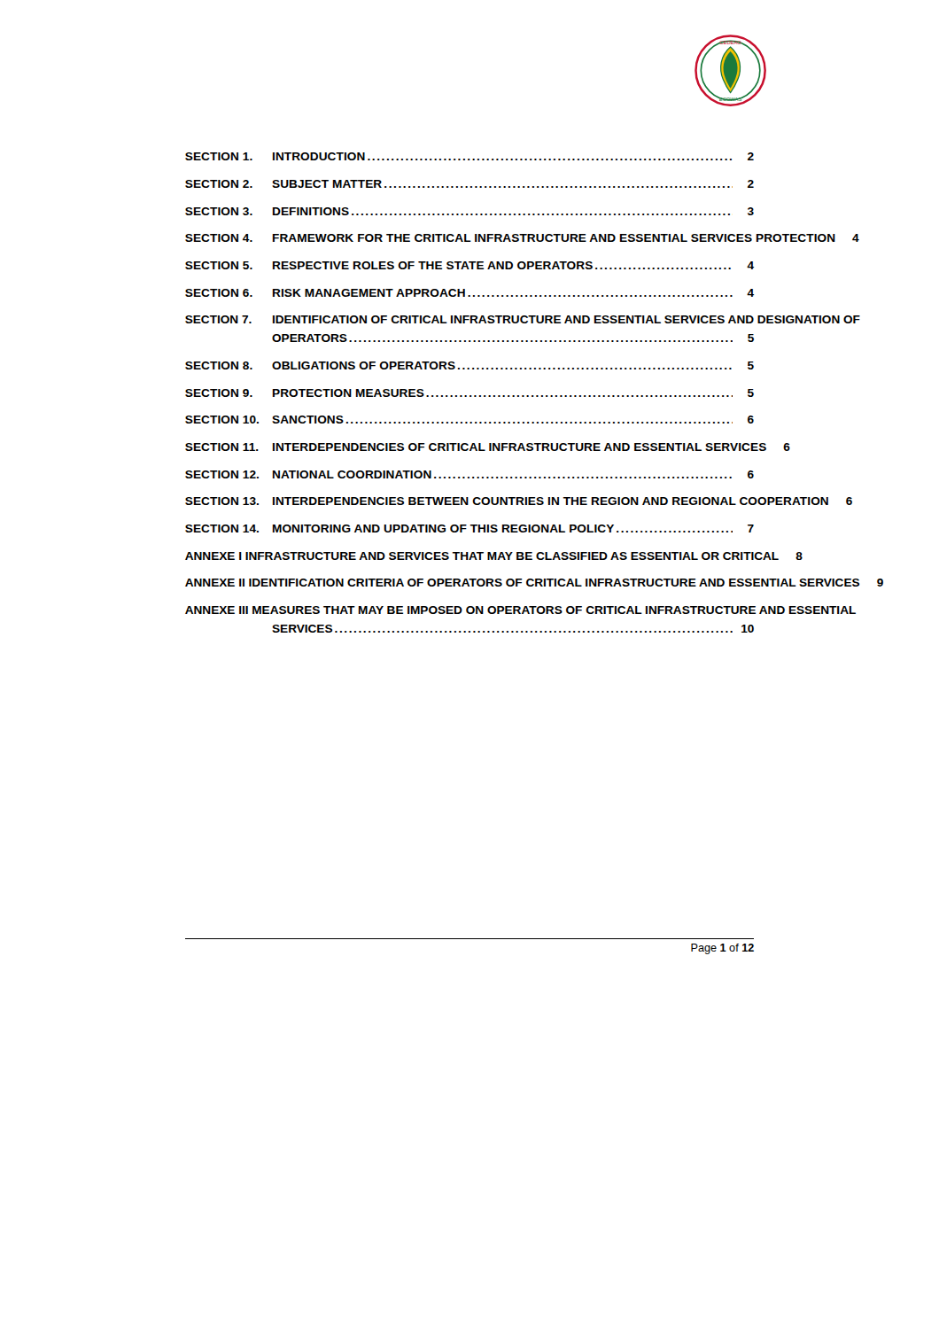CEDEAO ECOWAS
SECTION 1. INTRODUCTION ........................................................................................................................................... 2
SECTION 2. SUBJECT MATTER ..................................................................................................................................... 2
SECTION 3. DEFINITIONS ............................................................................................................................................. 3
SECTION 4. FRAMEWORK FOR THE CRITICAL INFRASTRUCTURE AND ESSENTIAL SERVICES PROTECTION .................. 4
SECTION 5. RESPECTIVE ROLES OF THE STATE AND OPERATORS ............................................................. 4
SECTION 6. RISK MANAGEMENT APPROACH ......................................................................................................... 4
SECTION 7. IDENTIFICATION OF CRITICAL INFRASTRUCTURE AND ESSENTIAL SERVICES AND DESIGNATION OF
OPERATORS ............................................................................................................................................. 5
SECTION 8. OBLIGATIONS OF OPERATORS ............................................................................................................ 5
SECTION 9. PROTECTION MEASURES ..................................................................................................................... 5
SECTION 10. SANCTIONS ............................................................................................................................................... 6
SECTION 11. INTERDEPENDENCIES OF CRITICAL INFRASTRUCTURE AND ESSENTIAL SERVICES ................................... 6
SECTION 12. NATIONAL COORDINATION ..................................................................................................................... 6
SECTION 13. INTERDEPENDENCIES BETWEEN COUNTRIES IN THE REGION AND REGIONAL COOPERATION ................. 6
SECTION 14. MONITORING AND UPDATING OF THIS REGIONAL POLICY ..................................................................... 7
ANNEXE I INFRASTRUCTURE AND SERVICES THAT MAY BE CLASSIFIED AS ESSENTIAL OR CRITICAL .............................. 8
ANNEXE II IDENTIFICATION CRITERIA OF OPERATORS OF CRITICAL INFRASTRUCTURE AND ESSENTIAL SERVICES ........ 9
ANNEXE III MEASURES THAT MAY BE IMPOSED ON OPERATORS OF CRITICAL INFRASTRUCTURE AND ESSENTIAL
SERVICES ................................................................................................................................................. 10
Page 1 of 12